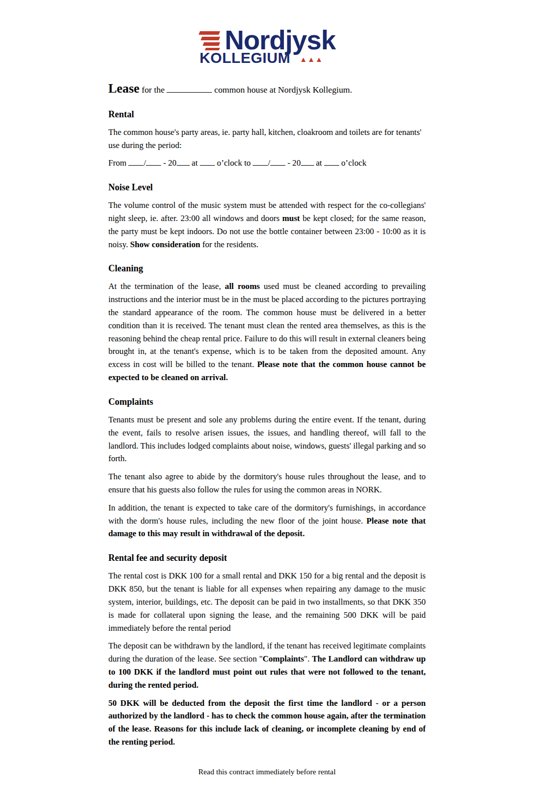Nordjysk KOLLEGIUM ▲▲▲
Lease for the common house at Nordjysk Kollegium.
Rental
The common house's party areas, ie. party hall, kitchen, cloakroom and toilets are for tenants' use during the period:
From / - 20 at o’clock to / - 20 at o’clock
Noise Level
The volume control of the music system must be attended with respect for the co-collegians' night sleep, ie. after. 23:00 all windows and doors must be kept closed; for the same reason, the party must be kept indoors. Do not use the bottle container between 23:00 - 10:00 as it is noisy. Show consideration for the residents.
Cleaning
At the termination of the lease, all rooms used must be cleaned according to prevailing instructions and the interior must be in the must be placed according to the pictures portraying the standard appearance of the room. The common house must be delivered in a better condition than it is received. The tenant must clean the rented area themselves, as this is the reasoning behind the cheap rental price. Failure to do this will result in external cleaners being brought in, at the tenant's expense, which is to be taken from the deposited amount. Any excess in cost will be billed to the tenant. Please note that the common house cannot be expected to be cleaned on arrival.
Complaints
Tenants must be present and sole any problems during the entire event. If the tenant, during the event, fails to resolve arisen issues, the issues, and handling thereof, will fall to the landlord. This includes lodged complaints about noise, windows, guests' illegal parking and so forth.
The tenant also agree to abide by the dormitory's house rules throughout the lease, and to ensure that his guests also follow the rules for using the common areas in NORK.
In addition, the tenant is expected to take care of the dormitory's furnishings, in accordance with the dorm's house rules, including the new floor of the joint house. Please note that damage to this may result in withdrawal of the deposit.
Rental fee and security deposit
The rental cost is DKK 100 for a small rental and DKK 150 for a big rental and the deposit is DKK 850, but the tenant is liable for all expenses when repairing any damage to the music system, interior, buildings, etc. The deposit can be paid in two installments, so that DKK 350 is made for collateral upon signing the lease, and the remaining 500 DKK will be paid immediately before the rental period
The deposit can be withdrawn by the landlord, if the tenant has received legitimate complaints during the duration of the lease. See section "Complaints". The Landlord can withdraw up to 100 DKK if the landlord must point out rules that were not followed to the tenant, during the rented period.
50 DKK will be deducted from the deposit the first time the landlord - or a person authorized by the landlord - has to check the common house again, after the termination of the lease. Reasons for this include lack of cleaning, or incomplete cleaning by end of the renting period.
Read this contract immediately before rental